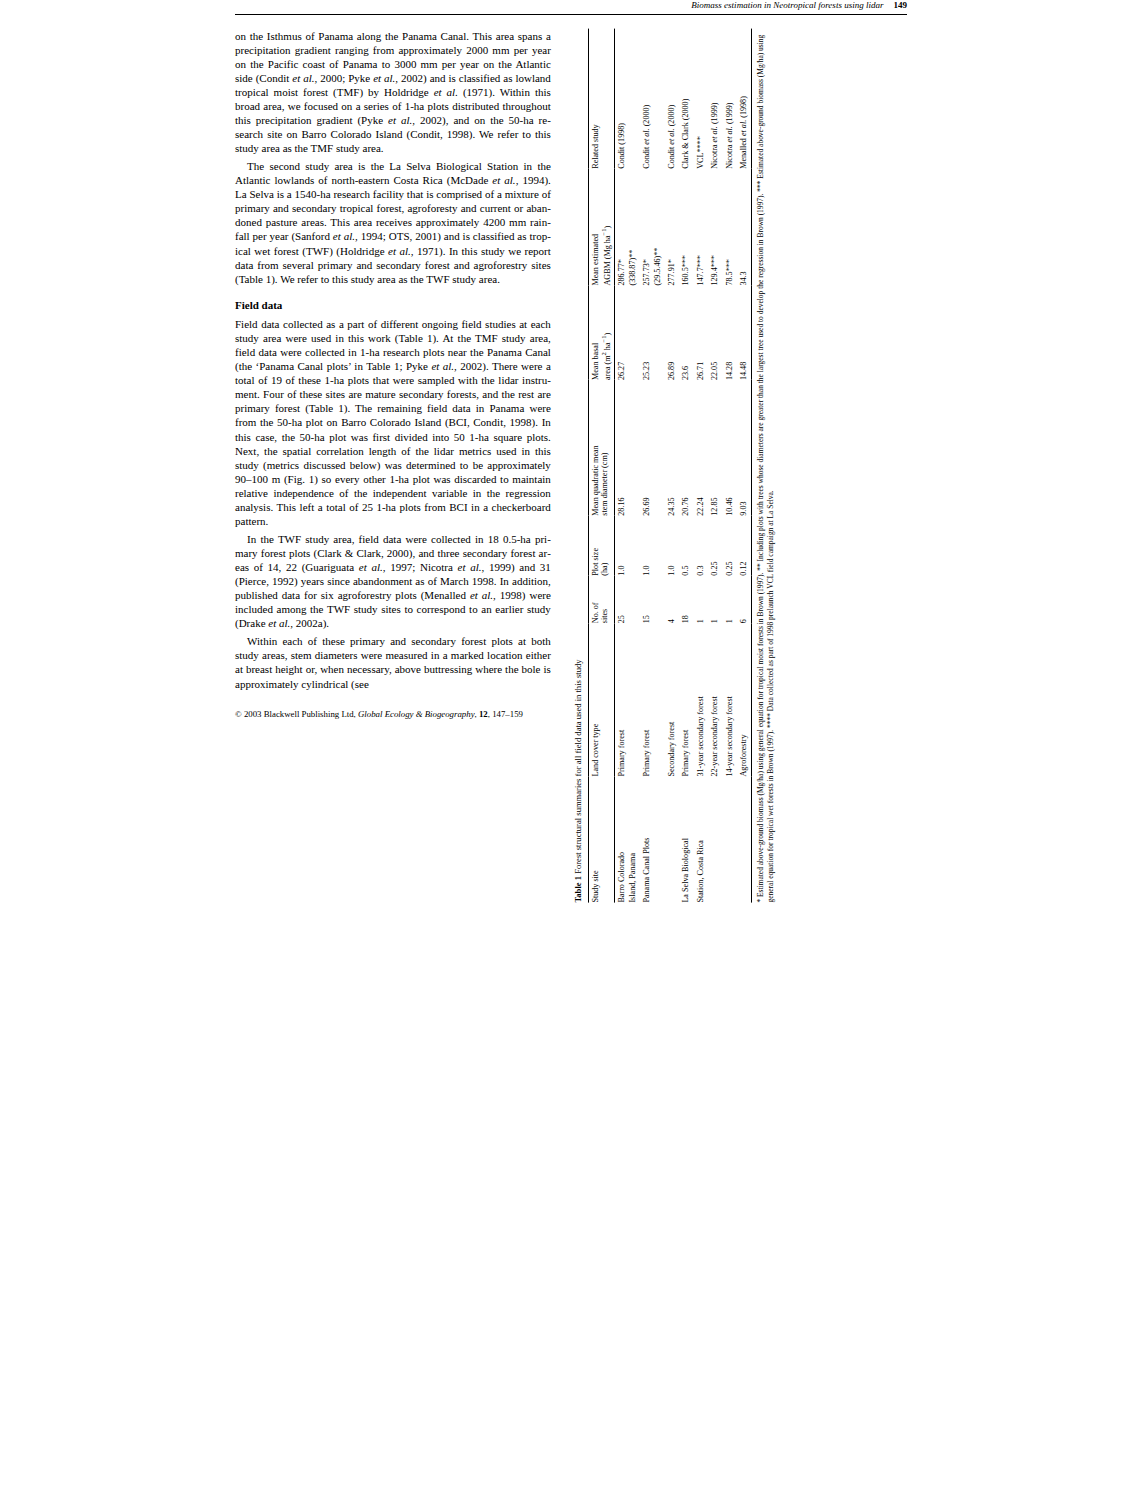Biomass estimation in Neotropical forests using lidar 149
on the Isthmus of Panama along the Panama Canal. This area spans a precipitation gradient ranging from approximately 2000 mm per year on the Pacific coast of Panama to 3000 mm per year on the Atlantic side (Condit et al., 2000; Pyke et al., 2002) and is classified as lowland tropical moist forest (TMF) by Holdridge et al. (1971). Within this broad area, we focused on a series of 1-ha plots distributed throughout this precipitation gradient (Pyke et al., 2002), and on the 50-ha research site on Barro Colorado Island (Condit, 1998). We refer to this study area as the TMF study area.
The second study area is the La Selva Biological Station in the Atlantic lowlands of north-eastern Costa Rica (McDade et al., 1994). La Selva is a 1540-ha research facility that is comprised of a mixture of primary and secondary tropical forest, agroforesty and current or abandoned pasture areas. This area receives approximately 4200 mm rainfall per year (Sanford et al., 1994; OTS, 2001) and is classified as tropical wet forest (TWF) (Holdridge et al., 1971). In this study we report data from several primary and secondary forest and agroforestry sites (Table 1). We refer to this study area as the TWF study area.
Field data
Field data collected as a part of different ongoing field studies at each study area were used in this work (Table 1). At the TMF study area, field data were collected in 1-ha research plots near the Panama Canal (the ‘Panama Canal plots’ in Table 1; Pyke et al., 2002). There were a total of 19 of these 1-ha plots that were sampled with the lidar instrument. Four of these sites are mature secondary forests, and the rest are primary forest (Table 1). The remaining field data in Panama were from the 50-ha plot on Barro Colorado Island (BCI, Condit, 1998). In this case, the 50-ha plot was first divided into 50 1-ha square plots. Next, the spatial correlation length of the lidar metrics used in this study (metrics discussed below) was determined to be approximately 90–100 m (Fig. 1) so every other 1-ha plot was discarded to maintain relative independence of the independent variable in the regression analysis. This left a total of 25 1-ha plots from BCI in a checkerboard pattern.
In the TWF study area, field data were collected in 18 0.5-ha primary forest plots (Clark & Clark, 2000), and three secondary forest areas of 14, 22 (Guariguata et al., 1997; Nicotra et al., 1999) and 31 (Pierce, 1992) years since abandonment as of March 1998. In addition, published data for six agroforestry plots (Menalled et al., 1998) were included among the TWF study sites to correspond to an earlier study (Drake et al., 2002a).
Within each of these primary and secondary forest plots at both study areas, stem diameters were measured in a marked location either at breast height or, when necessary, above buttressing where the bole is approximately cylindrical (see
© 2003 Blackwell Publishing Ltd, Global Ecology & Biogeography, 12, 147–159
Table 1 Forest structural summaries for all field data used in this study
| Study site | Land cover type | No. of sites | Plot size (ha) | Mean quadratic mean stem diameter (cm) | Mean basal area (m 2 ha −1 ) | Mean estimated AGBM (Mg ha −1 ) | Related study |
| --- | --- | --- | --- | --- | --- | --- | --- |
| Barro Colorado Island, Panama | Primary forest | 25 | 1.0 | 28.16 | 26.27 | 286.77* (338.87)** | Condit (1998) |
| Panama Canal Plots | Primary forest | 15 | 1.0 | 26.69 | 25.23 | 257.73* (29.5.46)** | Condit et al. (2000) |
| | Secondary forest | 4 | 1.0 | 24.35 | 26.89 | 277.91* | Condit et al. (2000) |
| La Selva Biological | Primary forest | 18 | 0.5 | 20.76 | 23.6 | 160.5*** | Clark & Clark (2000) |
| Station, Costa Rica | 31-year secondary forest | 1 | 0.3 | 22.24 | 26.71 | 147.7*** | VCL**** |
| | 22-year secondary forest | 1 | 0.25 | 12.85 | 22.05 | 129.4*** | Nicotra et al. (1999) |
| | 14-year secondary forest | 1 | 0.25 | 10.46 | 14.28 | 78.5*** | Nicotra et al. (1999) |
| | Agroforestry | 6 | 0.12 | 9.03 | 14.48 | 34.3 | Menalled et al. (1998) |
* Estimated above-ground biomass (Mg/ha) using general equation for tropical moist forests in Brown (1997). ** Including plots with trees whose diameters are greater than the largest tree used to develop the regression in Brown (1997). *** Estimated above-ground biomass (Mg/ha) using general equation for tropical wet forests in Brown (1997). **** Data collected as part of 1998 prelaunch VCL field campaign at La Selva.